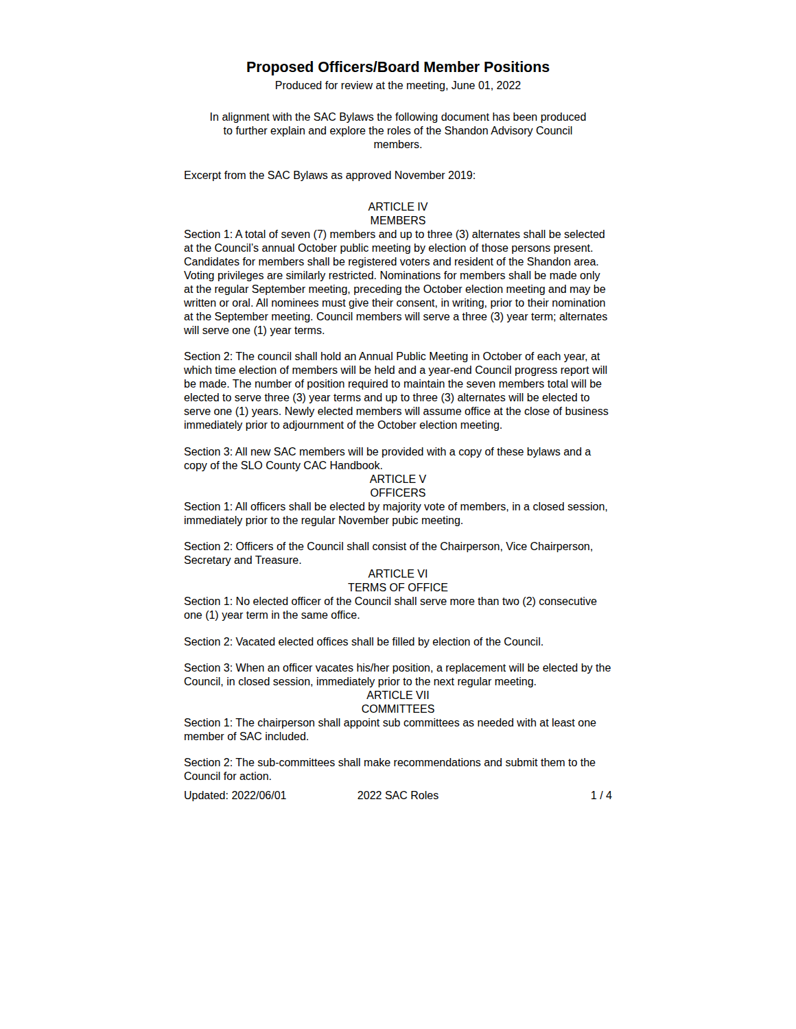Proposed Officers/Board Member Positions
Produced for review at the meeting, June 01, 2022
In alignment with the SAC Bylaws the following document has been produced to further explain and explore the roles of the Shandon Advisory Council members.
Excerpt from the SAC Bylaws as approved November 2019:
ARTICLE IV
MEMBERS
Section 1: A total of seven (7) members and up to three (3) alternates shall be selected at the Council’s annual October public meeting by election of those persons present. Candidates for members shall be registered voters and resident of the Shandon area. Voting privileges are similarly restricted. Nominations for members shall be made only at the regular September meeting, preceding the October election meeting and may be written or oral. All nominees must give their consent, in writing, prior to their nomination at the September meeting. Council members will serve a three (3) year term; alternates will serve one (1) year terms.
Section 2: The council shall hold an Annual Public Meeting in October of each year, at which time election of members will be held and a year-end Council progress report will be made. The number of position required to maintain the seven members total will be elected to serve three (3) year terms and up to three (3) alternates will be elected to serve one (1) years. Newly elected members will assume office at the close of business immediately prior to adjournment of the October election meeting.
Section 3: All new SAC members will be provided with a copy of these bylaws and a copy of the SLO County CAC Handbook.
ARTICLE V
OFFICERS
Section 1: All officers shall be elected by majority vote of members, in a closed session, immediately prior to the regular November pubic meeting.
Section 2: Officers of the Council shall consist of the Chairperson, Vice Chairperson, Secretary and Treasure.
ARTICLE VI
TERMS OF OFFICE
Section 1: No elected officer of the Council shall serve more than two (2) consecutive one (1) year term in the same office.
Section 2: Vacated elected offices shall be filled by election of the Council.
Section 3: When an officer vacates his/her position, a replacement will be elected by the Council, in closed session, immediately prior to the next regular meeting.
ARTICLE VII
COMMITTEES
Section 1: The chairperson shall appoint sub committees as needed with at least one member of SAC included.
Section 2: The sub-committees shall make recommendations and submit them to the Council for action.
Updated: 2022/06/01
2022 SAC Roles
1 / 4